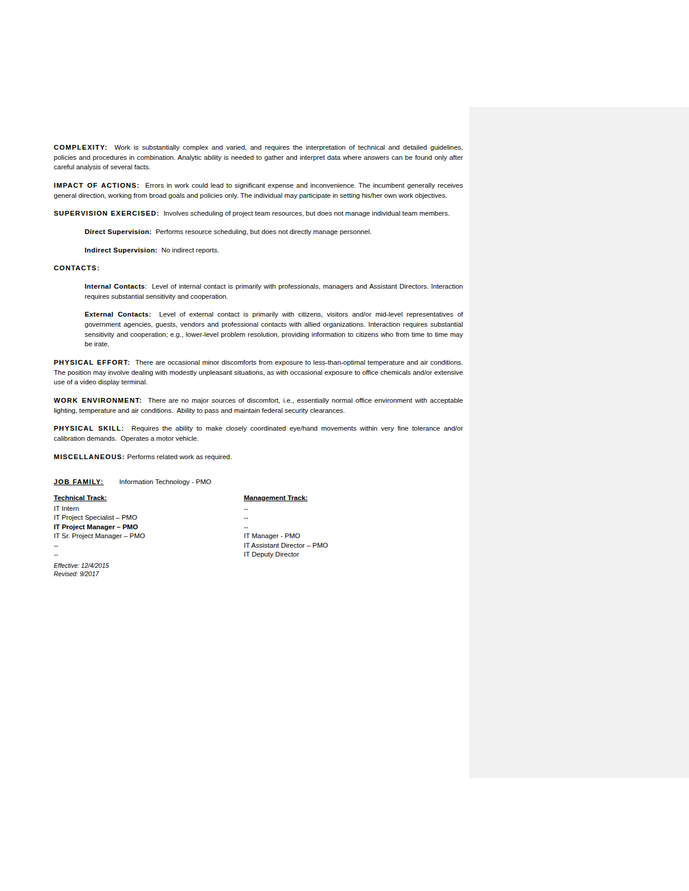COMPLEXITY: Work is substantially complex and varied, and requires the interpretation of technical and detailed guidelines, policies and procedures in combination. Analytic ability is needed to gather and interpret data where answers can be found only after careful analysis of several facts.
IMPACT OF ACTIONS: Errors in work could lead to significant expense and inconvenience. The incumbent generally receives general direction, working from broad goals and policies only. The individual may participate in setting his/her own work objectives.
SUPERVISION EXERCISED: Involves scheduling of project team resources, but does not manage individual team members.
Direct Supervision: Performs resource scheduling, but does not directly manage personnel.
Indirect Supervision: No indirect reports.
CONTACTS:
Internal Contacts: Level of internal contact is primarily with professionals, managers and Assistant Directors. Interaction requires substantial sensitivity and cooperation.
External Contacts: Level of external contact is primarily with citizens, visitors and/or mid-level representatives of government agencies, guests, vendors and professional contacts with allied organizations. Interaction requires substantial sensitivity and cooperation; e.g., lower-level problem resolution, providing information to citizens who from time to time may be irate.
PHYSICAL EFFORT: There are occasional minor discomforts from exposure to less-than-optimal temperature and air conditions. The position may involve dealing with modestly unpleasant situations, as with occasional exposure to office chemicals and/or extensive use of a video display terminal.
WORK ENVIRONMENT: There are no major sources of discomfort, i.e., essentially normal office environment with acceptable lighting, temperature and air conditions. Ability to pass and maintain federal security clearances.
PHYSICAL SKILL: Requires the ability to make closely coordinated eye/hand movements within very fine tolerance and/or calibration demands. Operates a motor vehicle.
MISCELLANEOUS: Performs related work as required.
JOB FAMILY: Information Technology - PMO
| Technical Track: | Management Track: |
| --- | --- |
| IT Intern | -- |
| IT Project Specialist – PMO | -- |
| IT Project Manager – PMO | -- |
| IT Sr. Project Manager – PMO | IT Manager - PMO |
| -- | IT Assistant Director – PMO |
| -- | IT Deputy Director |
Effective: 12/4/2015
Revised: 9/2017